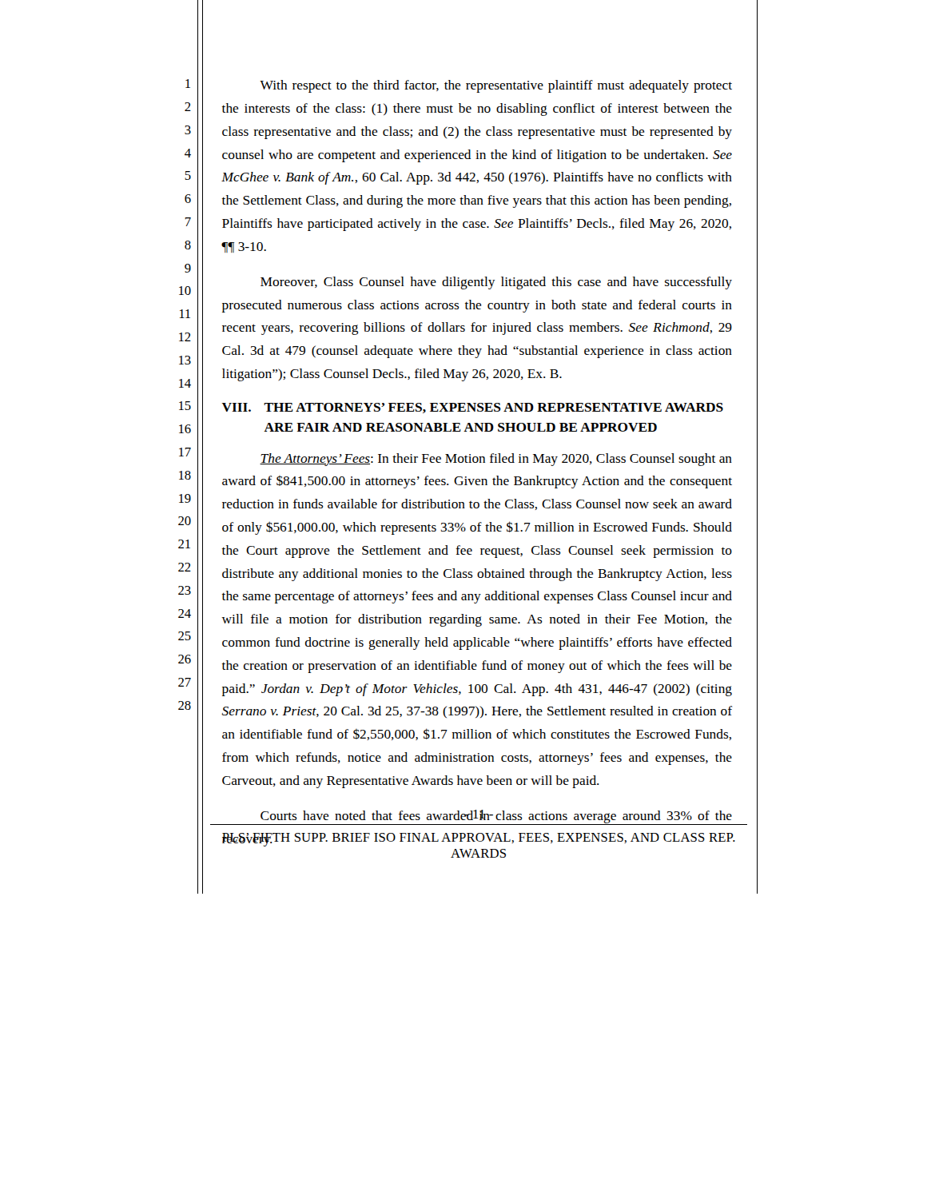1
2
3
4
5
6
7
8
9
10
11
12
13
14
15
16
17
18
19
20
21
22
23
24
25
26
27
28
With respect to the third factor, the representative plaintiff must adequately protect the interests of the class: (1) there must be no disabling conflict of interest between the class representative and the class; and (2) the class representative must be represented by counsel who are competent and experienced in the kind of litigation to be undertaken. See McGhee v. Bank of Am., 60 Cal. App. 3d 442, 450 (1976). Plaintiffs have no conflicts with the Settlement Class, and during the more than five years that this action has been pending, Plaintiffs have participated actively in the case. See Plaintiffs’ Decls., filed May 26, 2020, ¶¶ 3-10.
Moreover, Class Counsel have diligently litigated this case and have successfully prosecuted numerous class actions across the country in both state and federal courts in recent years, recovering billions of dollars for injured class members. See Richmond, 29 Cal. 3d at 479 (counsel adequate where they had “substantial experience in class action litigation”); Class Counsel Decls., filed May 26, 2020, Ex. B.
VIII. THE ATTORNEYS’ FEES, EXPENSES AND REPRESENTATIVE AWARDS ARE FAIR AND REASONABLE AND SHOULD BE APPROVED
The Attorneys’ Fees: In their Fee Motion filed in May 2020, Class Counsel sought an award of $841,500.00 in attorneys’ fees. Given the Bankruptcy Action and the consequent reduction in funds available for distribution to the Class, Class Counsel now seek an award of only $561,000.00, which represents 33% of the $1.7 million in Escrowed Funds. Should the Court approve the Settlement and fee request, Class Counsel seek permission to distribute any additional monies to the Class obtained through the Bankruptcy Action, less the same percentage of attorneys’ fees and any additional expenses Class Counsel incur and will file a motion for distribution regarding same. As noted in their Fee Motion, the common fund doctrine is generally held applicable “where plaintiffs’ efforts have effected the creation or preservation of an identifiable fund of money out of which the fees will be paid.” Jordan v. Dep’t of Motor Vehicles, 100 Cal. App. 4th 431, 446-47 (2002) (citing Serrano v. Priest, 20 Cal. 3d 25, 37-38 (1997)). Here, the Settlement resulted in creation of an identifiable fund of $2,550,000, $1.7 million of which constitutes the Escrowed Funds, from which refunds, notice and administration costs, attorneys’ fees and expenses, the Carveout, and any Representative Awards have been or will be paid.
Courts have noted that fees awarded in class actions average around 33% of the recovery.
- 11 -
PLS’ FIFTH SUPP. BRIEF ISO FINAL APPROVAL, FEES, EXPENSES, AND CLASS REP. AWARDS